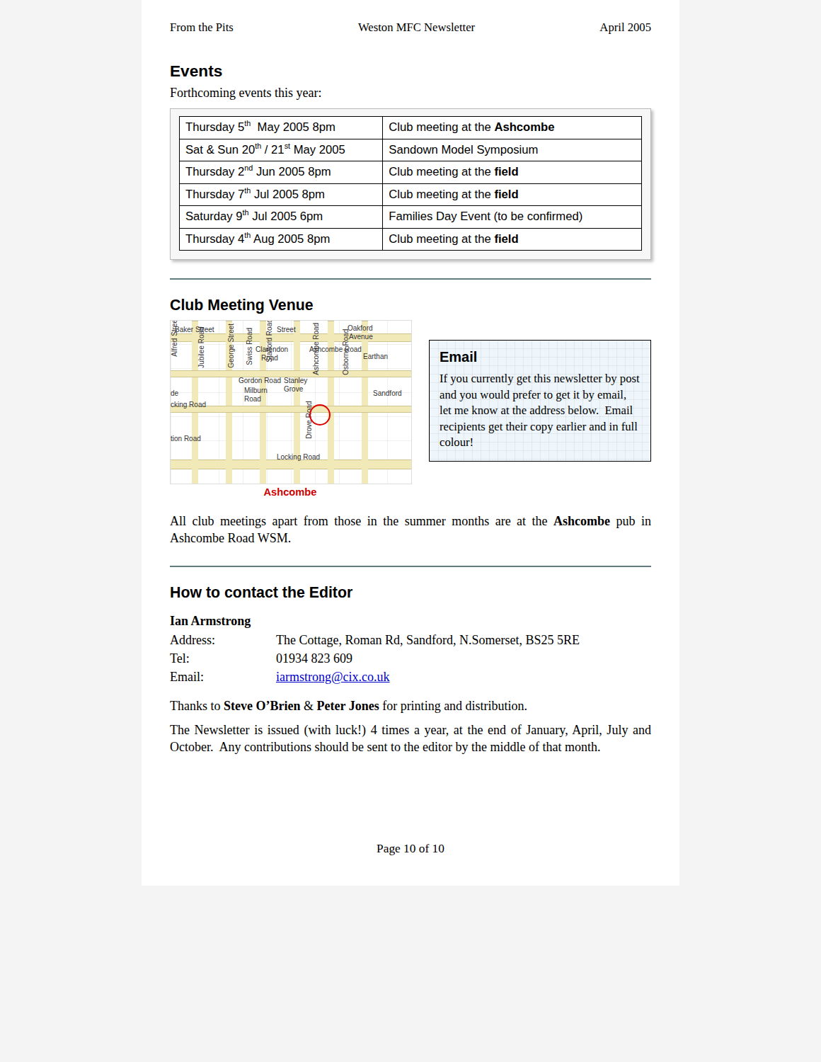From the Pits
Weston MFC Newsletter
April 2005
Events
Forthcoming events this year:
| Thursday 5 th May 2005 8pm | Club meeting at the Ashcombe |
| Sat & Sun 20 th / 21 st May 2005 | Sandown Model Symposium |
| Thursday 2 nd Jun 2005 8pm | Club meeting at the field |
| Thursday 7 th Jul 2005 8pm | Club meeting at the field |
| Saturday 9 th Jul 2005 6pm | Families Day Event (to be confirmed) |
| Thursday 4 th Aug 2005 8pm | Club meeting at the field |
Club Meeting Venue
Baker Street
Street
Oakford
Avenue
Clarendon
Road
Ashcombe Road
Earthan
Alfred Street
Jubilee Road
George Street
Swiss Road
Stafford Road
Gordon Road
Milburn
Road
Stanley
Grove
Ashcombe Road
Osborne Road
Sandford
de
cking Road
tion Road
Locking Road
Drove Road
Ashcombe
Email
If you currently get this newsletter by post and you would prefer to get it by email, let me know at the address below. Email recipients get their copy earlier and in full colour!
All club meetings apart from those in the summer months are at the Ashcombe pub in Ashcombe Road WSM.
How to contact the Editor
Ian Armstrong
Address:
The Cottage, Roman Rd, Sandford, N.Somerset, BS25 5RE
Tel:
01934 823 609
Email:
iarmstrong@cix.co.uk
Thanks to Steve O’Brien & Peter Jones for printing and distribution.
The Newsletter is issued (with luck!) 4 times a year, at the end of January, April, July and October. Any contributions should be sent to the editor by the middle of that month.
Page 10 of 10